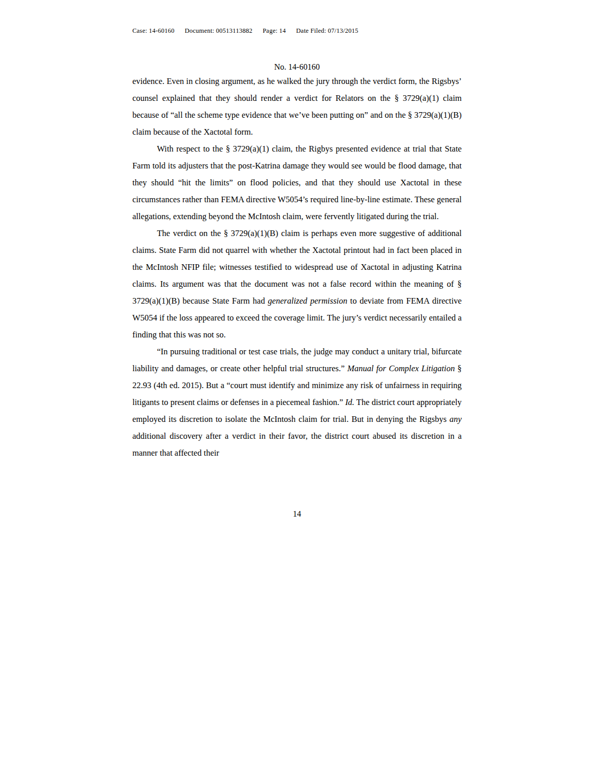Case: 14-60160 Document: 00513113882 Page: 14 Date Filed: 07/13/2015
No. 14-60160
evidence. Even in closing argument, as he walked the jury through the verdict form, the Rigsbys’ counsel explained that they should render a verdict for Relators on the § 3729(a)(1) claim because of “all the scheme type evidence that we’ve been putting on” and on the § 3729(a)(1)(B) claim because of the Xactotal form.
With respect to the § 3729(a)(1) claim, the Rigbys presented evidence at trial that State Farm told its adjusters that the post-Katrina damage they would see would be flood damage, that they should “hit the limits” on flood policies, and that they should use Xactotal in these circumstances rather than FEMA directive W5054’s required line-by-line estimate. These general allegations, extending beyond the McIntosh claim, were fervently litigated during the trial.
The verdict on the § 3729(a)(1)(B) claim is perhaps even more suggestive of additional claims. State Farm did not quarrel with whether the Xactotal printout had in fact been placed in the McIntosh NFIP file; witnesses testified to widespread use of Xactotal in adjusting Katrina claims. Its argument was that the document was not a false record within the meaning of § 3729(a)(1)(B) because State Farm had generalized permission to deviate from FEMA directive W5054 if the loss appeared to exceed the coverage limit. The jury’s verdict necessarily entailed a finding that this was not so.
“In pursuing traditional or test case trials, the judge may conduct a unitary trial, bifurcate liability and damages, or create other helpful trial structures.” Manual for Complex Litigation § 22.93 (4th ed. 2015). But a “court must identify and minimize any risk of unfairness in requiring litigants to present claims or defenses in a piecemeal fashion.” Id. The district court appropriately employed its discretion to isolate the McIntosh claim for trial. But in denying the Rigsbys any additional discovery after a verdict in their favor, the district court abused its discretion in a manner that affected their
14